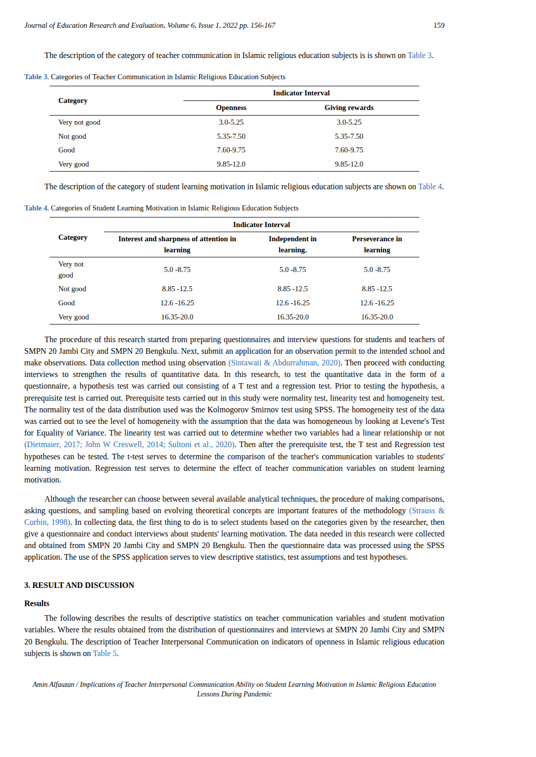Journal of Education Research and Evaluation, Volume 6, Issue 1, 2022 pp. 156-167 159
The description of the category of teacher communication in Islamic religious education subjects is is shown on Table 3.
Table 3. Categories of Teacher Communication in Islamic Religious Education Subjects
| Category | Indicator Interval |
| --- | --- |
| Openness | Giving rewards |
| Very not good | 3.0-5.25 | 3.0-5.25 |
| Not good | 5.35-7.50 | 5.35-7.50 |
| Good | 7.60-9.75 | 7.60-9.75 |
| Very good | 9.85-12.0 | 9.85-12.0 |
The description of the category of student learning motivation in Islamic religious education subjects are shown on Table 4.
Table 4. Categories of Student Learning Motivation in Islamic Religious Education Subjects
| Category | Indicator Interval |
| --- | --- |
| Interest and sharpness of attention in learning | Independent in learning. | Perseverance in learning |
| Very not good | 5.0 -8.75 | 5.0 -8.75 | 5.0 -8.75 |
| Not good | 8.85 -12.5 | 8.85 -12.5 | 8.85 -12.5 |
| Good | 12.6 -16.25 | 12.6 -16.25 | 12.6 -16.25 |
| Very good | 16.35-20.0 | 16.35-20.0 | 16.35-20.0 |
The procedure of this research started from preparing questionnaires and interview questions for students and teachers of SMPN 20 Jambi City and SMPN 20 Bengkulu. Next, submit an application for an observation permit to the intended school and make observations. Data collection method using observation (Sintawati & Abdurrahman, 2020). Then proceed with conducting interviews to strengthen the results of quantitative data. In this research, to test the quantitative data in the form of a questionnaire, a hypothesis test was carried out consisting of a T test and a regression test. Prior to testing the hypothesis, a prerequisite test is carried out. Prerequisite tests carried out in this study were normality test, linearity test and homogeneity test. The normality test of the data distribution used was the Kolmogorov Smirnov test using SPSS. The homogeneity test of the data was carried out to see the level of homogeneity with the assumption that the data was homogeneous by looking at Levene's Test for Equality of Variance. The linearity test was carried out to determine whether two variables had a linear relationship or not (Dietmaier, 2017; John W Creswell, 2014; Sultoni et al., 2020). Then after the prerequisite test, the T test and Regression test hypotheses can be tested. The t-test serves to determine the comparison of the teacher's communication variables to students' learning motivation. Regression test serves to determine the effect of teacher communication variables on student learning motivation.
Although the researcher can choose between several available analytical techniques, the procedure of making comparisons, asking questions, and sampling based on evolving theoretical concepts are important features of the methodology (Strauss & Corbin, 1998). In collecting data, the first thing to do is to select students based on the categories given by the researcher, then give a questionnaire and conduct interviews about students' learning motivation. The data needed in this research were collected and obtained from SMPN 20 Jambi City and SMPN 20 Bengkulu. Then the questionnaire data was processed using the SPSS application. The use of the SPSS application serves to view descriptive statistics, test assumptions and test hypotheses.
3. RESULT AND DISCUSSION
Results
The following describes the results of descriptive statistics on teacher communication variables and student motivation variables. Where the results obtained from the distribution of questionnaires and interviews at SMPN 20 Jambi City and SMPN 20 Bengkulu. The description of Teacher Interpersonal Communication on indicators of openness in Islamic religious education subjects is shown on Table 5.
Amin Alfauzan / Implications of Teacher Interpersonal Communication Ability on Student Learning Motivation in Islamic Religious Education Lessons During Pandemic